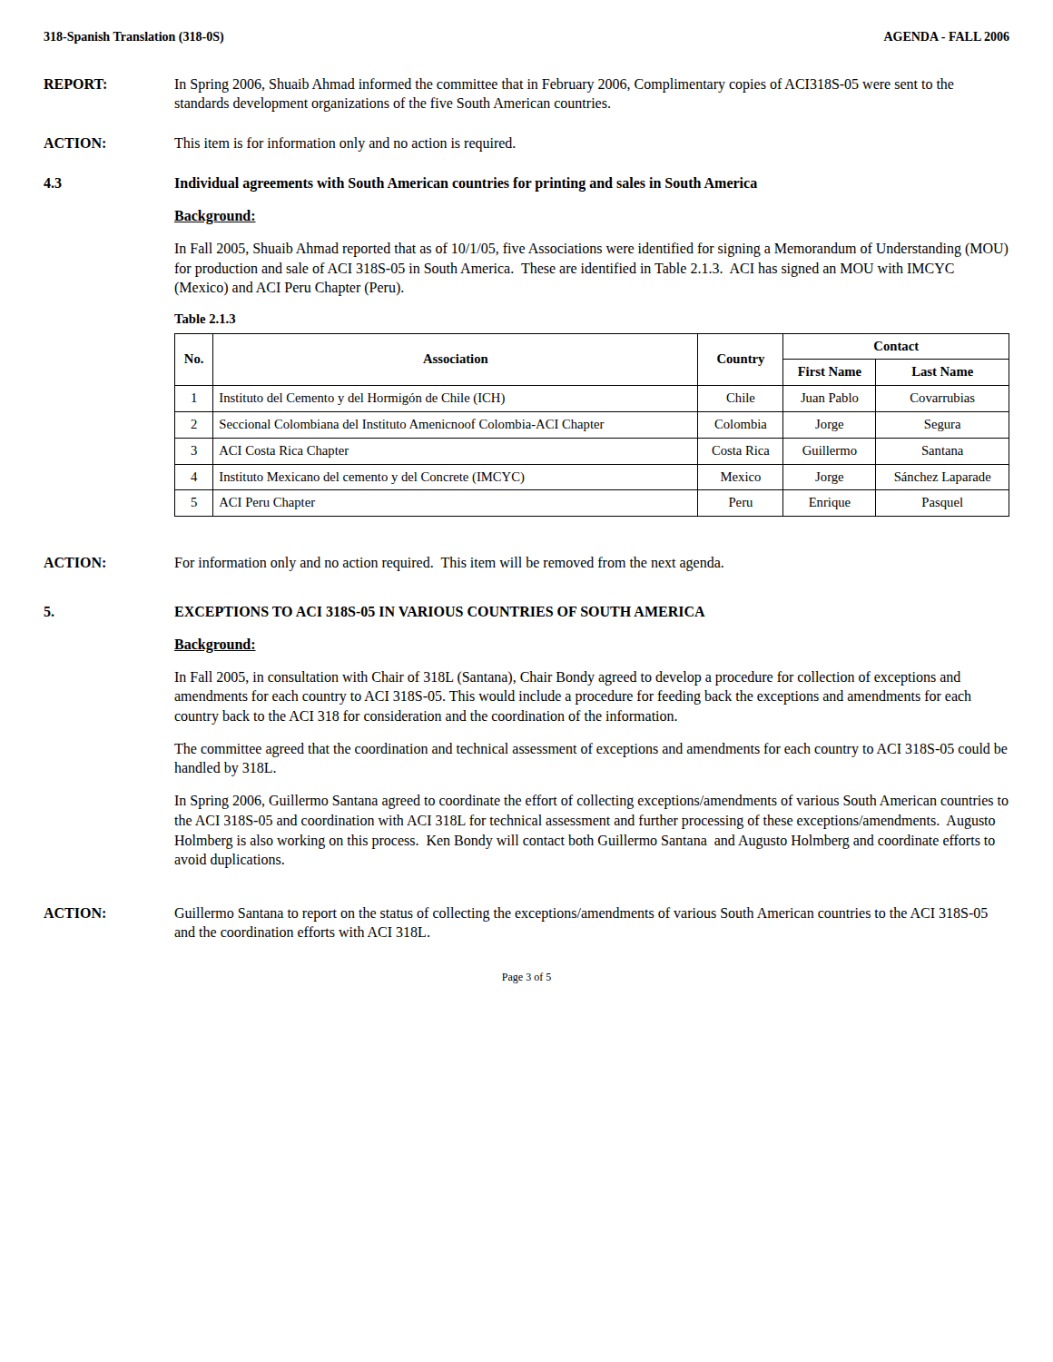318-Spanish Translation (318-0S) AGENDA - FALL 2006
REPORT:
In Spring 2006, Shuaib Ahmad informed the committee that in February 2006, Complimentary copies of ACI318S-05 were sent to the standards development organizations of the five South American countries.
ACTION:
This item is for information only and no action is required.
4.3
Individual agreements with South American countries for printing and sales in South America
Background:
In Fall 2005, Shuaib Ahmad reported that as of 10/1/05, five Associations were identified for signing a Memorandum of Understanding (MOU) for production and sale of ACI 318S-05 in South America. These are identified in Table 2.1.3. ACI has signed an MOU with IMCYC (Mexico) and ACI Peru Chapter (Peru).
Table 2.1.3
| No. | Association | Country | Contact |
| --- | --- | --- | --- |
| First Name | Last Name |
| 1 | Instituto del Cemento y del Hormigón de Chile (ICH) | Chile | Juan Pablo | Covarrubias |
| 2 | Seccional Colombiana del Instituto Amenicnoof Colombia-ACI Chapter | Colombia | Jorge | Segura |
| 3 | ACI Costa Rica Chapter | Costa Rica | Guillermo | Santana |
| 4 | Instituto Mexicano del cemento y del Concrete (IMCYC) | Mexico | Jorge | Sánchez Laparade |
| 5 | ACI Peru Chapter | Peru | Enrique | Pasquel |
ACTION:
For information only and no action required. This item will be removed from the next agenda.
5.
EXCEPTIONS TO ACI 318S-05 IN VARIOUS COUNTRIES OF SOUTH AMERICA
Background:
In Fall 2005, in consultation with Chair of 318L (Santana), Chair Bondy agreed to develop a procedure for collection of exceptions and amendments for each country to ACI 318S-05. This would include a procedure for feeding back the exceptions and amendments for each country back to the ACI 318 for consideration and the coordination of the information.
The committee agreed that the coordination and technical assessment of exceptions and amendments for each country to ACI 318S-05 could be handled by 318L.
In Spring 2006, Guillermo Santana agreed to coordinate the effort of collecting exceptions/amendments of various South American countries to the ACI 318S-05 and coordination with ACI 318L for technical assessment and further processing of these exceptions/amendments. Augusto Holmberg is also working on this process. Ken Bondy will contact both Guillermo Santana and Augusto Holmberg and coordinate efforts to avoid duplications.
ACTION:
Guillermo Santana to report on the status of collecting the exceptions/amendments of various South American countries to the ACI 318S-05 and the coordination efforts with ACI 318L.
Page 3 of 5